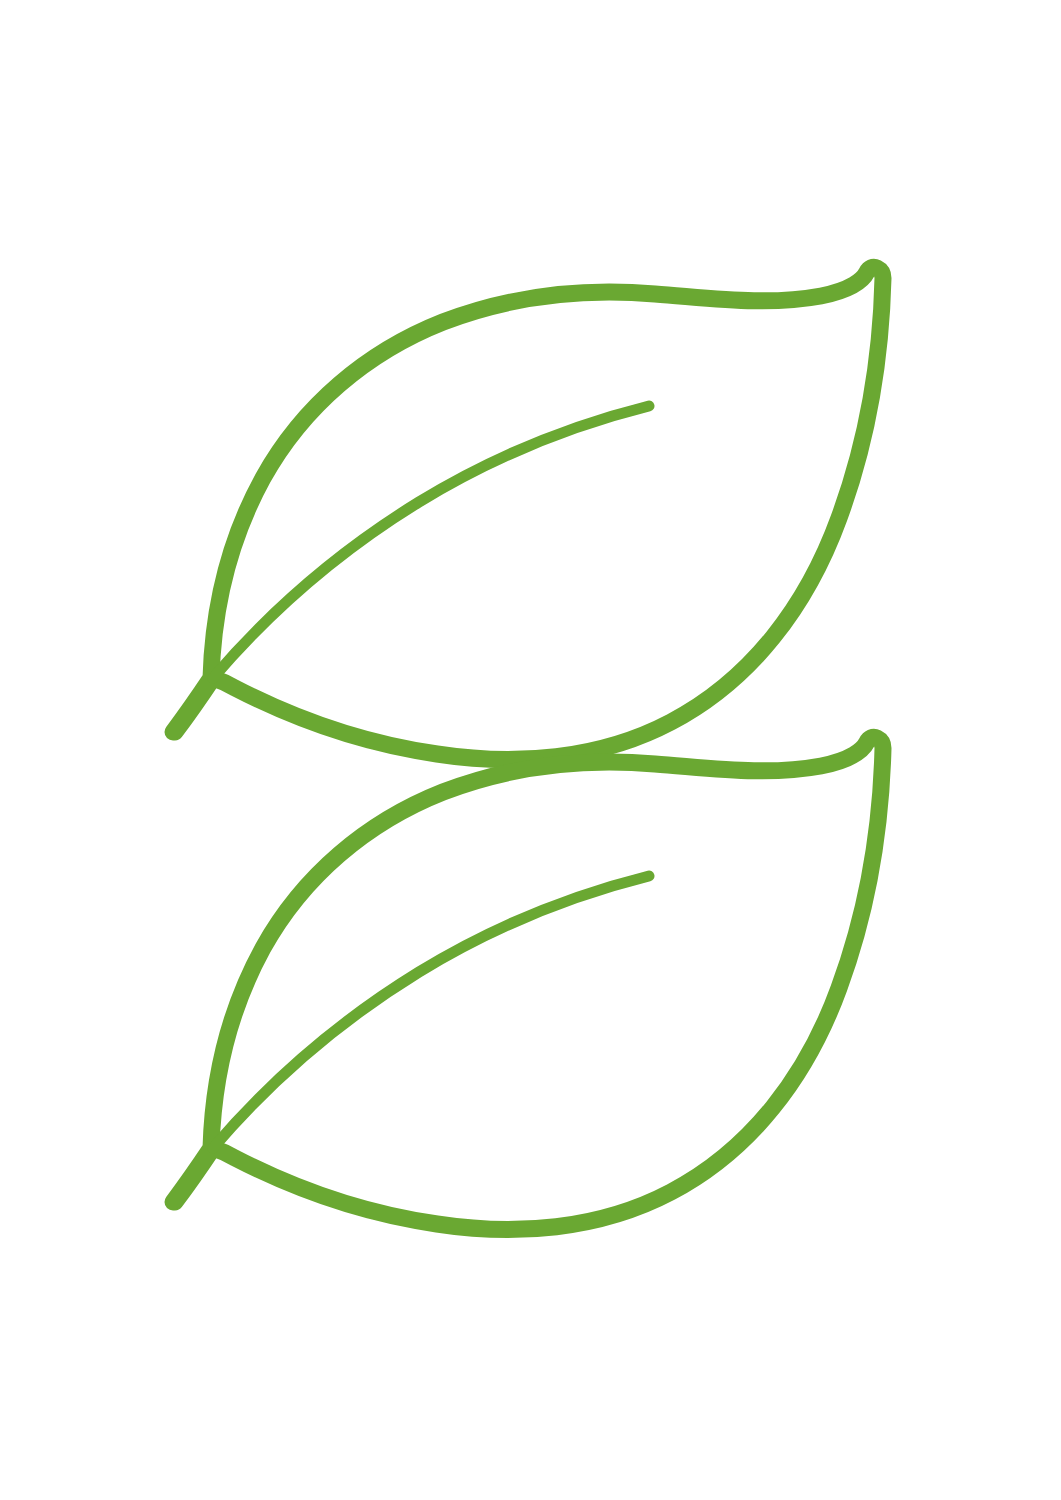Two outlined green leaves A line drawing of two identical leaf shapes, one above the other, each drawn in green outline with a single curved central vein.
Two green leaf outlines arranged vertically.